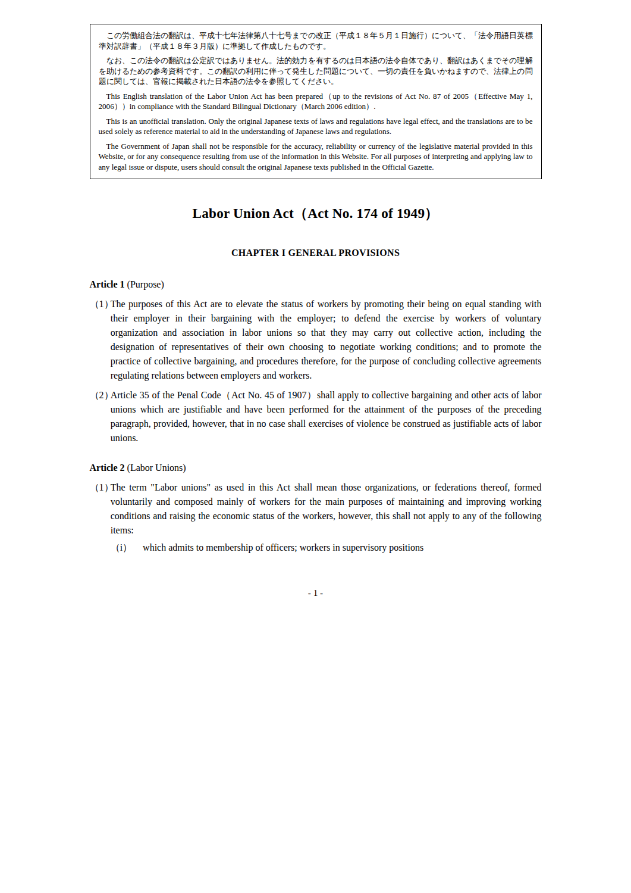この労働組合法の翻訳は、平成十七年法律第八十七号までの改正（平成１８年５月１日施行）について、「法令用語日英標準対訳辞書」（平成１８年３月版）に準拠して作成したものです。
なお、この法令の翻訳は公定訳ではありません。法的効力を有するのは日本語の法令自体であり、翻訳はあくまでその理解を助けるための参考資料です。この翻訳の利用に伴って発生した問題について、一切の責任を負いかねますので、法律上の問題に関しては、官報に掲載された日本語の法令を参照してください。
This English translation of the Labor Union Act has been prepared（up to the revisions of Act No. 87 of 2005（Effective May 1, 2006））in compliance with the Standard Bilingual Dictionary（March 2006 edition）.
This is an unofficial translation. Only the original Japanese texts of laws and regulations have legal effect, and the translations are to be used solely as reference material to aid in the understanding of Japanese laws and regulations.
The Government of Japan shall not be responsible for the accuracy, reliability or currency of the legislative material provided in this Website, or for any consequence resulting from use of the information in this Website. For all purposes of interpreting and applying law to any legal issue or dispute, users should consult the original Japanese texts published in the Official Gazette.
Labor Union Act（Act No. 174 of 1949）
CHAPTER I GENERAL PROVISIONS
Article 1 (Purpose)
（1）The purposes of this Act are to elevate the status of workers by promoting their being on equal standing with their employer in their bargaining with the employer; to defend the exercise by workers of voluntary organization and association in labor unions so that they may carry out collective action, including the designation of representatives of their own choosing to negotiate working conditions; and to promote the practice of collective bargaining, and procedures therefore, for the purpose of concluding collective agreements regulating relations between employers and workers.
（2）Article 35 of the Penal Code（Act No. 45 of 1907）shall apply to collective bargaining and other acts of labor unions which are justifiable and have been performed for the attainment of the purposes of the preceding paragraph, provided, however, that in no case shall exercises of violence be construed as justifiable acts of labor unions.
Article 2 (Labor Unions)
（1）The term "Labor unions" as used in this Act shall mean those organizations, or federations thereof, formed voluntarily and composed mainly of workers for the main purposes of maintaining and improving working conditions and raising the economic status of the workers, however, this shall not apply to any of the following items:
（i）which admits to membership of officers; workers in supervisory positions
- 1 -